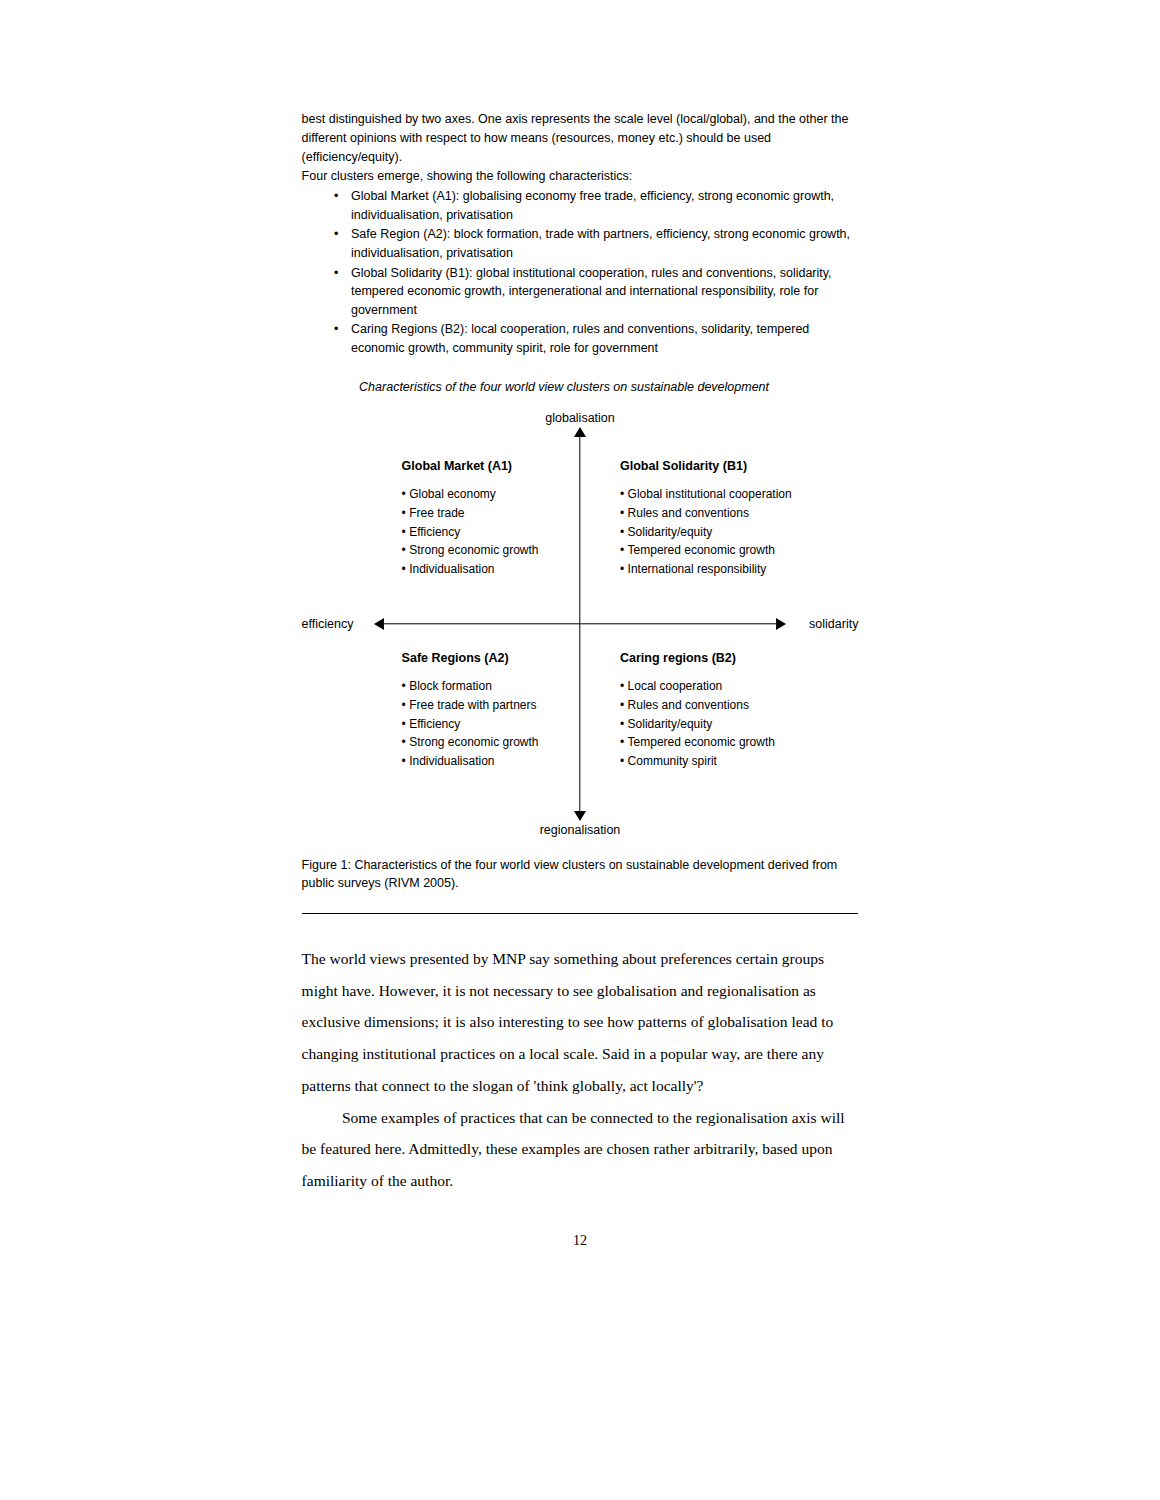best distinguished by two axes. One axis represents the scale level (local/global), and the other the different opinions with respect to how means (resources, money etc.) should be used (efficiency/equity).
Four clusters emerge, showing the following characteristics:
Global Market (A1): globalising economy free trade, efficiency, strong economic growth, individualisation, privatisation
Safe Region (A2): block formation, trade with partners, efficiency, strong economic growth, individualisation, privatisation
Global Solidarity (B1): global institutional cooperation, rules and conventions, solidarity, tempered economic growth, intergenerational and international responsibility, role for government
Caring Regions (B2): local cooperation, rules and conventions, solidarity, tempered economic growth, community spirit, role for government
Characteristics of the four world view clusters on sustainable development
globalisation regionalisation efficiency solidarity
Global Market (A1)
Global economy
Free trade
Efficiency
Strong economic growth
Individualisation
Global Solidarity (B1)
Global institutional cooperation
Rules and conventions
Solidarity/equity
Tempered economic growth
International responsibility
Safe Regions (A2)
Block formation
Free trade with partners
Efficiency
Strong economic growth
Individualisation
Caring regions (B2)
Local cooperation
Rules and conventions
Solidarity/equity
Tempered economic growth
Community spirit
Figure 1: Characteristics of the four world view clusters on sustainable development derived from public surveys (RIVM 2005).
The world views presented by MNP say something about preferences certain groups might have. However, it is not necessary to see globalisation and regionalisation as exclusive dimensions; it is also interesting to see how patterns of globalisation lead to changing institutional practices on a local scale. Said in a popular way, are there any patterns that connect to the slogan of 'think globally, act locally'?
Some examples of practices that can be connected to the regionalisation axis will be featured here. Admittedly, these examples are chosen rather arbitrarily, based upon familiarity of the author.
12